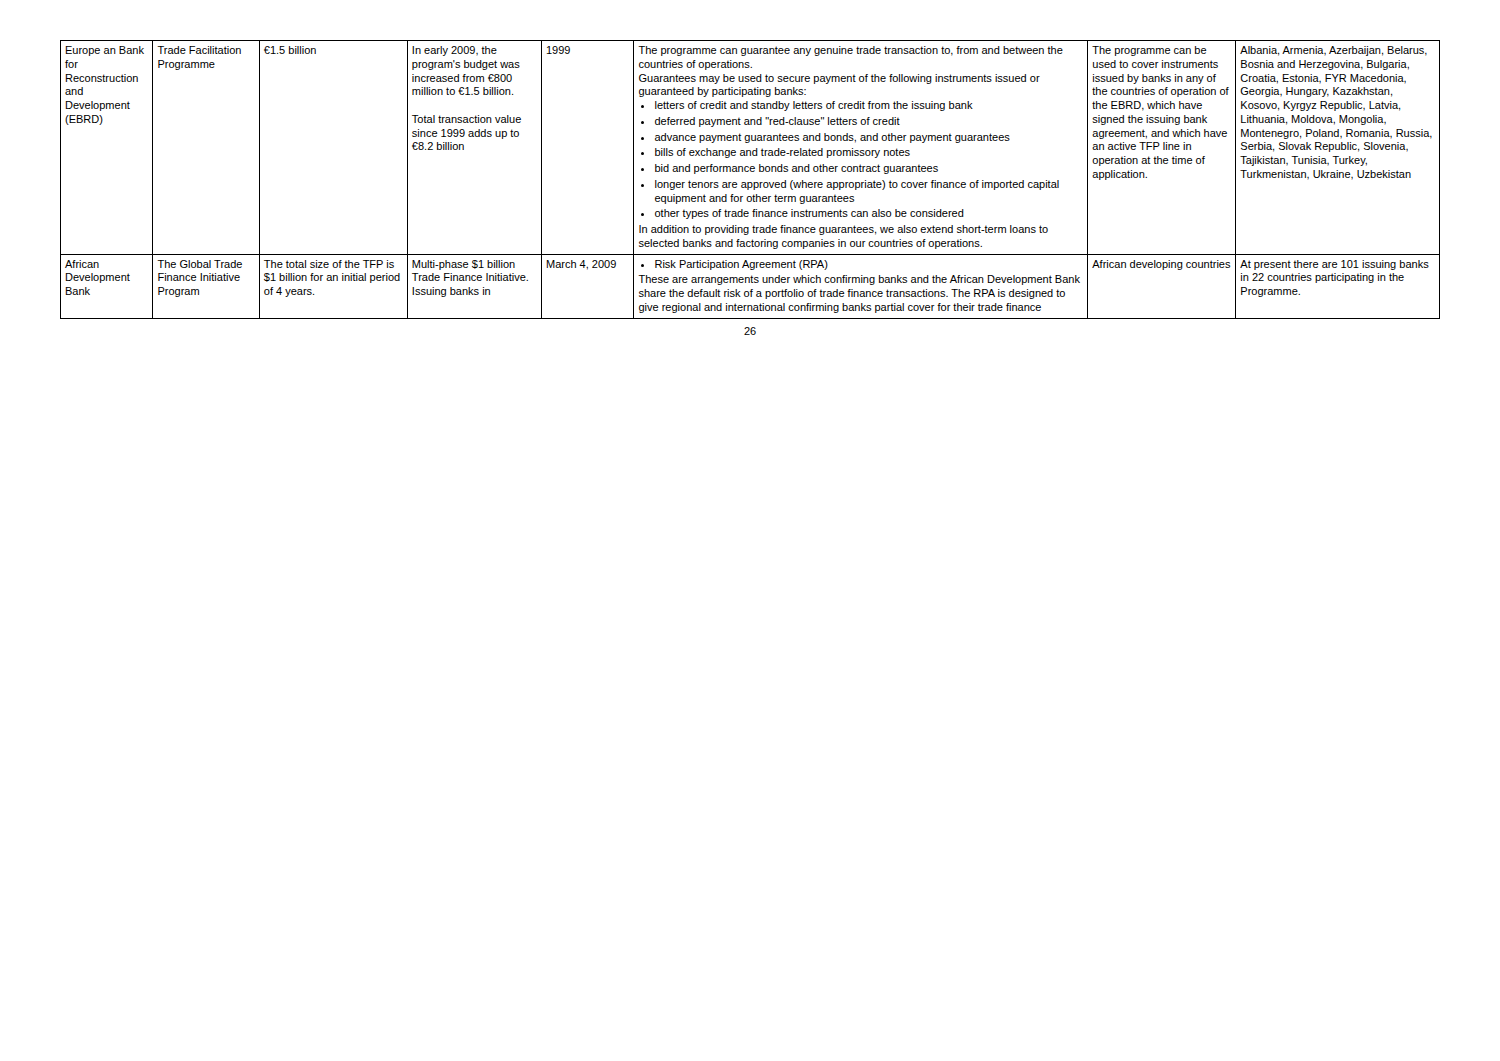| Europe an Bank for Reconstruction and Development (EBRD) | Trade Facilitation Programme | €1.5 billion | In early 2009, the program's budget was increased from €800 million to €1.5 billion. Total transaction value since 1999 adds up to €8.2 billion | 1999 | The programme can guarantee any genuine trade transaction to, from and between the countries of operations. Guarantees may be used to secure payment of the following instruments issued or guaranteed by participating banks: letters of credit and standby letters of credit from the issuing bank deferred payment and "red-clause" letters of credit advance payment guarantees and bonds, and other payment guarantees bills of exchange and trade-related promissory notes bid and performance bonds and other contract guarantees longer tenors are approved (where appropriate) to cover finance of imported capital equipment and for other term guarantees other types of trade finance instruments can also be considered In addition to providing trade finance guarantees, we also extend short-term loans to selected banks and factoring companies in our countries of operations. | The programme can be used to cover instruments issued by banks in any of the countries of operation of the EBRD, which have signed the issuing bank agreement, and which have an active TFP line in operation at the time of application. | Albania, Armenia, Azerbaijan, Belarus, Bosnia and Herzegovina, Bulgaria, Croatia, Estonia, FYR Macedonia, Georgia, Hungary, Kazakhstan, Kosovo, Kyrgyz Republic, Latvia, Lithuania, Moldova, Mongolia, Montenegro, Poland, Romania, Russia, Serbia, Slovak Republic, Slovenia, Tajikistan, Tunisia, Turkey, Turkmenistan, Ukraine, Uzbekistan |
| African Development Bank | The Global Trade Finance Initiative Program | The total size of the TFP is $1 billion for an initial period of 4 years. | Multi-phase $1 billion Trade Finance Initiative. Issuing banks in | March 4, 2009 | Risk Participation Agreement (RPA) These are arrangements under which confirming banks and the African Development Bank share the default risk of a portfolio of trade finance transactions. The RPA is designed to give regional and international confirming banks partial cover for their trade finance | African developing countries | At present there are 101 issuing banks in 22 countries participating in the Programme. |
26